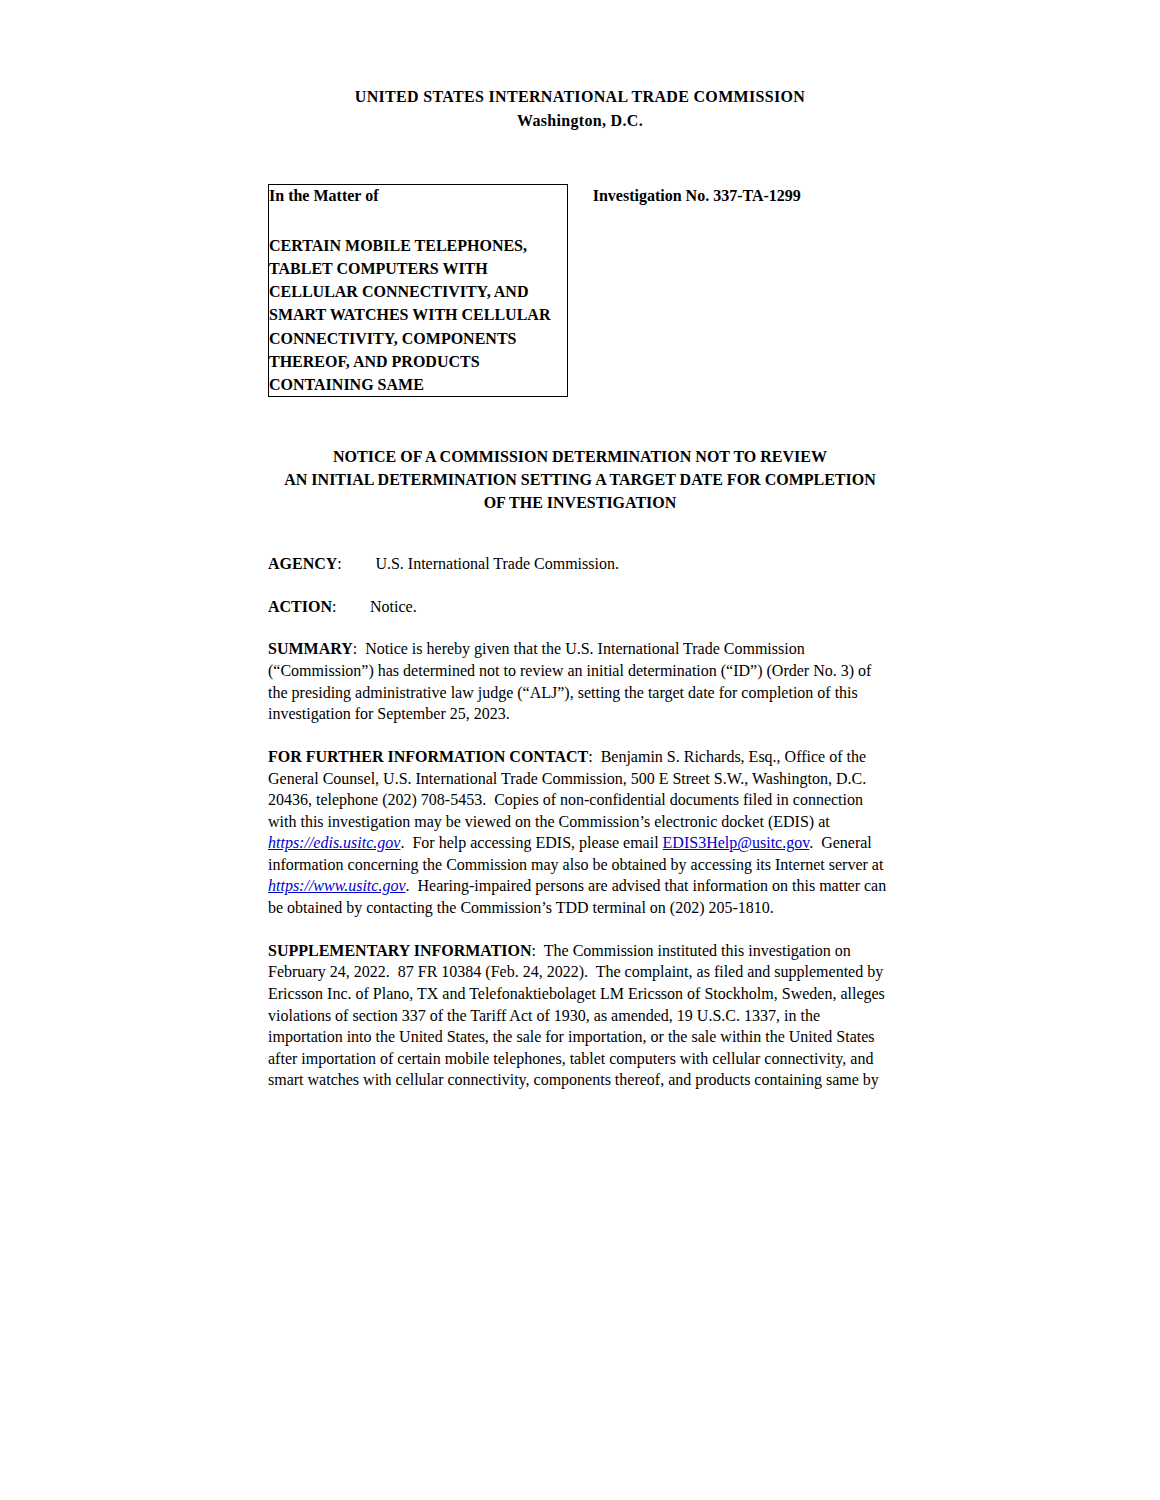United States International Trade Commission
Washington, D.C.
| In the Matter of Certain Mobile Telephones, Tablet Computers with Cellular Connectivity, and Smart Watches with Cellular Connectivity, Components Thereof, and Products Containing Same | | Investigation No. 337-TA-1299 |
Notice of a Commission Determination Not to Review
an Initial Determination Setting a Target Date for Completion
of the Investigation
AGENCY: U.S. International Trade Commission.
ACTION: Notice.
SUMMARY: Notice is hereby given that the U.S. International Trade Commission (“Commission”) has determined not to review an initial determination (“ID”) (Order No. 3) of the presiding administrative law judge (“ALJ”), setting the target date for completion of this investigation for September 25, 2023.
FOR FURTHER INFORMATION CONTACT: Benjamin S. Richards, Esq., Office of the General Counsel, U.S. International Trade Commission, 500 E Street S.W., Washington, D.C. 20436, telephone (202) 708-5453. Copies of non-confidential documents filed in connection with this investigation may be viewed on the Commission’s electronic docket (EDIS) at https://edis.usitc.gov. For help accessing EDIS, please email EDIS3Help@usitc.gov. General information concerning the Commission may also be obtained by accessing its Internet server at https://www.usitc.gov. Hearing-impaired persons are advised that information on this matter can be obtained by contacting the Commission’s TDD terminal on (202) 205-1810.
SUPPLEMENTARY INFORMATION: The Commission instituted this investigation on February 24, 2022. 87 FR 10384 (Feb. 24, 2022). The complaint, as filed and supplemented by Ericsson Inc. of Plano, TX and Telefonaktiebolaget LM Ericsson of Stockholm, Sweden, alleges violations of section 337 of the Tariff Act of 1930, as amended, 19 U.S.C. 1337, in the importation into the United States, the sale for importation, or the sale within the United States after importation of certain mobile telephones, tablet computers with cellular connectivity, and smart watches with cellular connectivity, components thereof, and products containing same by